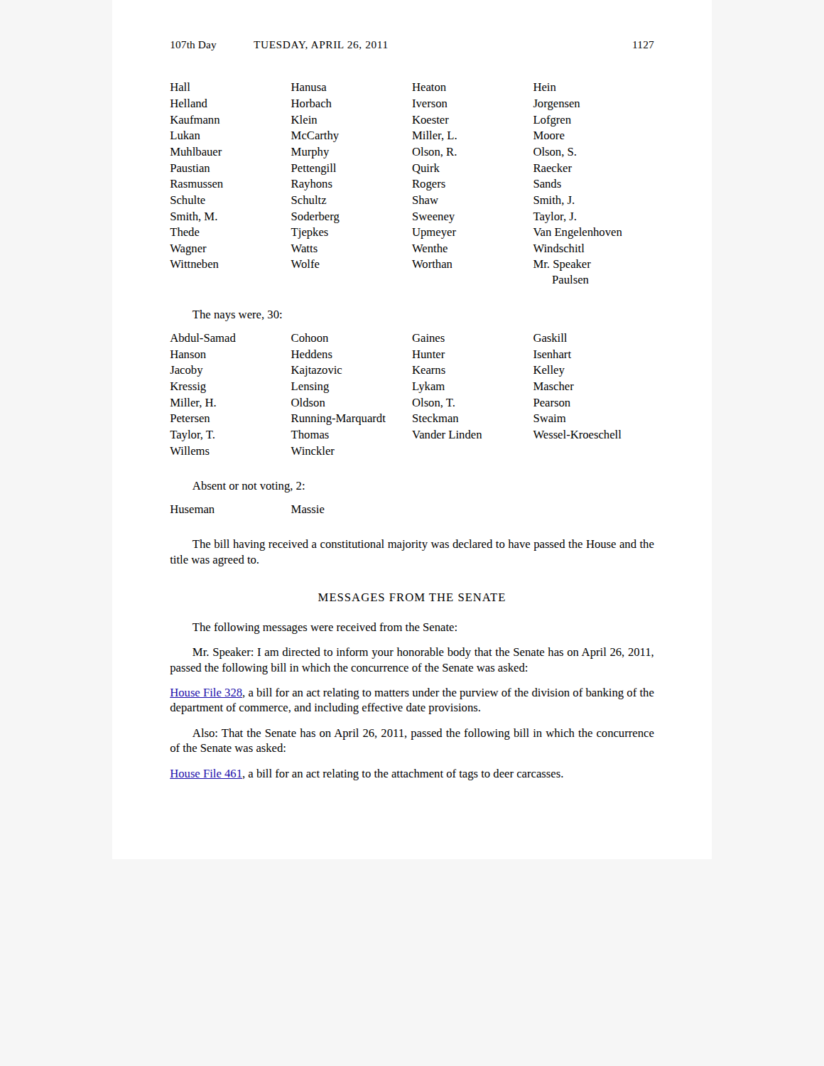107th Day Tuesday, April 26, 2011 1127
| Hall | Hanusa | Heaton | Hein |
| Helland | Horbach | Iverson | Jorgensen |
| Kaufmann | Klein | Koester | Lofgren |
| Lukan | McCarthy | Miller, L. | Moore |
| Muhlbauer | Murphy | Olson, R. | Olson, S. |
| Paustian | Pettengill | Quirk | Raecker |
| Rasmussen | Rayhons | Rogers | Sands |
| Schulte | Schultz | Shaw | Smith, J. |
| Smith, M. | Soderberg | Sweeney | Taylor, J. |
| Thede | Tjepkes | Upmeyer | Van Engelenhoven |
| Wagner | Watts | Wenthe | Windschitl |
| Wittneben | Wolfe | Worthan | Mr. Speaker Paulsen |
The nays were, 30:
| Abdul-Samad | Cohoon | Gaines | Gaskill |
| Hanson | Heddens | Hunter | Isenhart |
| Jacoby | Kajtazovic | Kearns | Kelley |
| Kressig | Lensing | Lykam | Mascher |
| Miller, H. | Oldson | Olson, T. | Pearson |
| Petersen | Running-Marquardt | Steckman | Swaim |
| Taylor, T. | Thomas | Vander Linden | Wessel-Kroeschell |
| Willems | Winckler | | |
Absent or not voting, 2:
| Huseman | Massie | | |
The bill having received a constitutional majority was declared to have passed the House and the title was agreed to.
MESSAGES FROM THE SENATE
The following messages were received from the Senate:
Mr. Speaker: I am directed to inform your honorable body that the Senate has on April 26, 2011, passed the following bill in which the concurrence of the Senate was asked:
House File 328, a bill for an act relating to matters under the purview of the division of banking of the department of commerce, and including effective date provisions.
Also: That the Senate has on April 26, 2011, passed the following bill in which the concurrence of the Senate was asked:
House File 461, a bill for an act relating to the attachment of tags to deer carcasses.